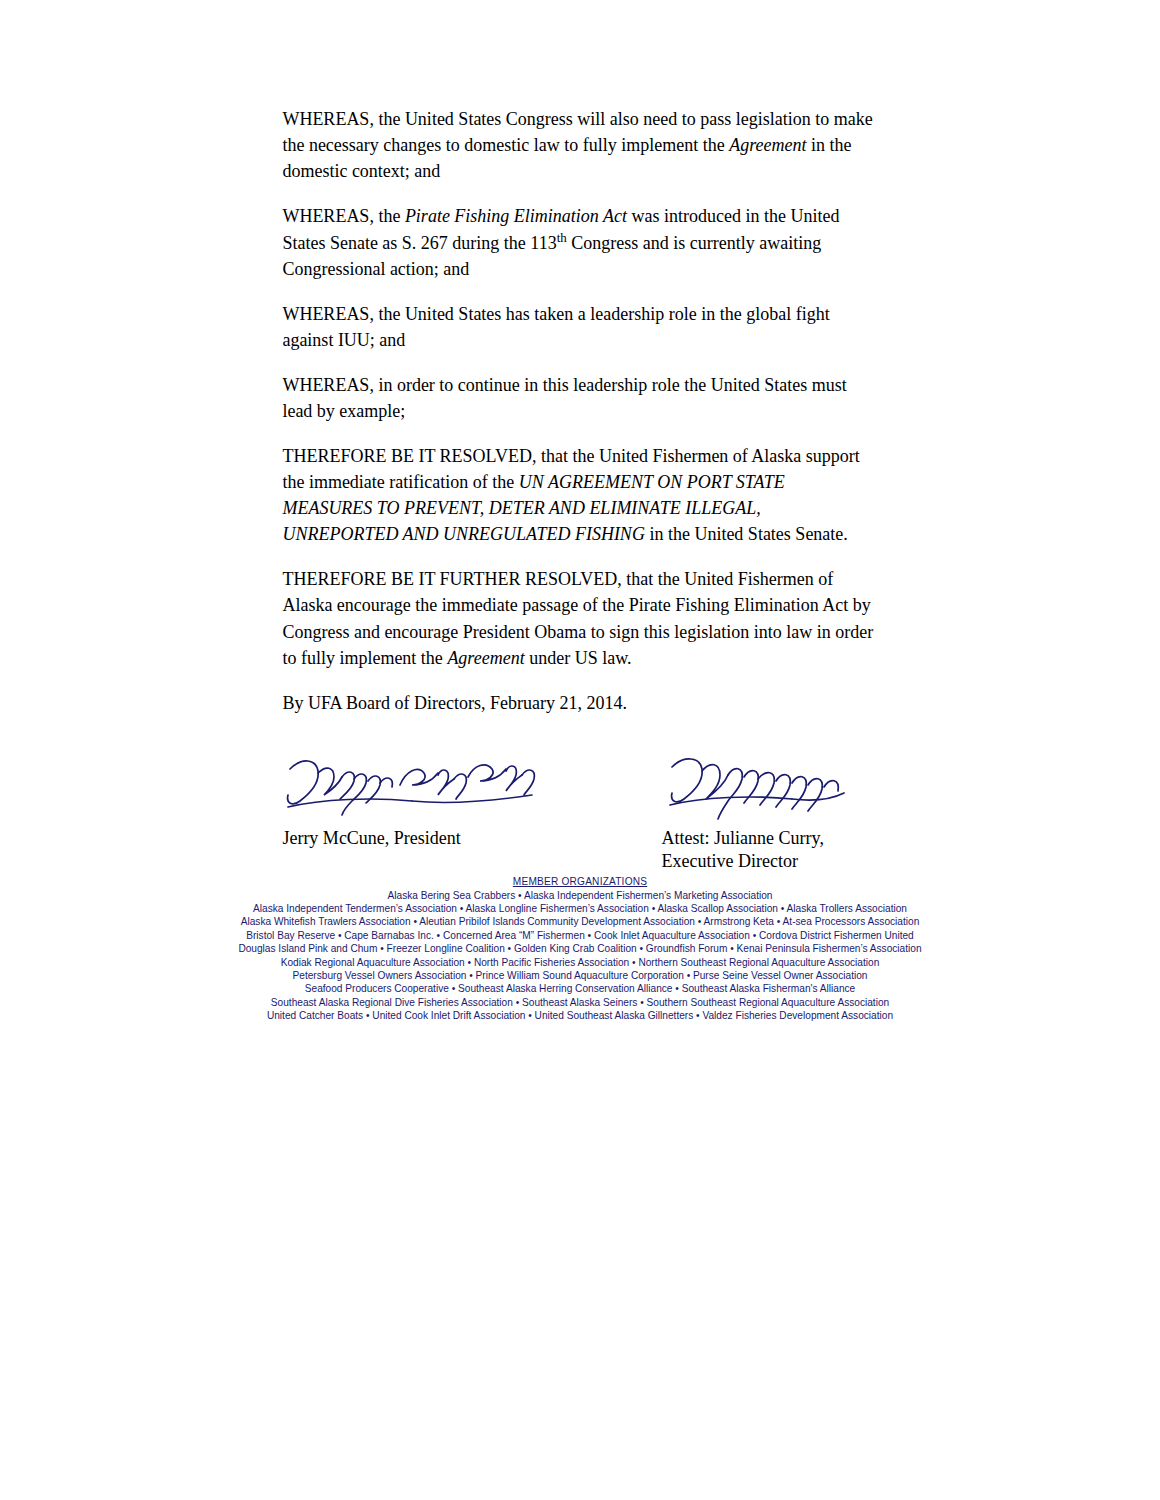WHEREAS, the United States Congress will also need to pass legislation to make the necessary changes to domestic law to fully implement the Agreement in the domestic context; and
WHEREAS, the Pirate Fishing Elimination Act was introduced in the United States Senate as S. 267 during the 113th Congress and is currently awaiting Congressional action; and
WHEREAS, the United States has taken a leadership role in the global fight against IUU; and
WHEREAS, in order to continue in this leadership role the United States must lead by example;
THEREFORE BE IT RESOLVED, that the United Fishermen of Alaska support the immediate ratification of the UN AGREEMENT ON PORT STATE MEASURES TO PREVENT, DETER AND ELIMINATE ILLEGAL, UNREPORTED AND UNREGULATED FISHING in the United States Senate.
THEREFORE BE IT FURTHER RESOLVED, that the United Fishermen of Alaska encourage the immediate passage of the Pirate Fishing Elimination Act by Congress and encourage President Obama to sign this legislation into law in order to fully implement the Agreement under US law.
By UFA Board of Directors, February 21, 2014.
Jerry McCune, President
Attest: Julianne Curry,
Executive Director
MEMBER ORGANIZATIONS
Alaska Bering Sea Crabbers • Alaska Independent Fishermen’s Marketing Association
Alaska Independent Tendermen’s Association • Alaska Longline Fishermen’s Association • Alaska Scallop Association • Alaska Trollers Association
Alaska Whitefish Trawlers Association • Aleutian Pribilof Islands Community Development Association • Armstrong Keta • At-sea Processors Association
Bristol Bay Reserve • Cape Barnabas Inc. • Concerned Area “M” Fishermen • Cook Inlet Aquaculture Association • Cordova District Fishermen United
Douglas Island Pink and Chum • Freezer Longline Coalition • Golden King Crab Coalition • Groundfish Forum • Kenai Peninsula Fishermen’s Association
Kodiak Regional Aquaculture Association • North Pacific Fisheries Association • Northern Southeast Regional Aquaculture Association
Petersburg Vessel Owners Association • Prince William Sound Aquaculture Corporation • Purse Seine Vessel Owner Association
Seafood Producers Cooperative • Southeast Alaska Herring Conservation Alliance • Southeast Alaska Fisherman's Alliance
Southeast Alaska Regional Dive Fisheries Association • Southeast Alaska Seiners • Southern Southeast Regional Aquaculture Association
United Catcher Boats • United Cook Inlet Drift Association • United Southeast Alaska Gillnetters • Valdez Fisheries Development Association